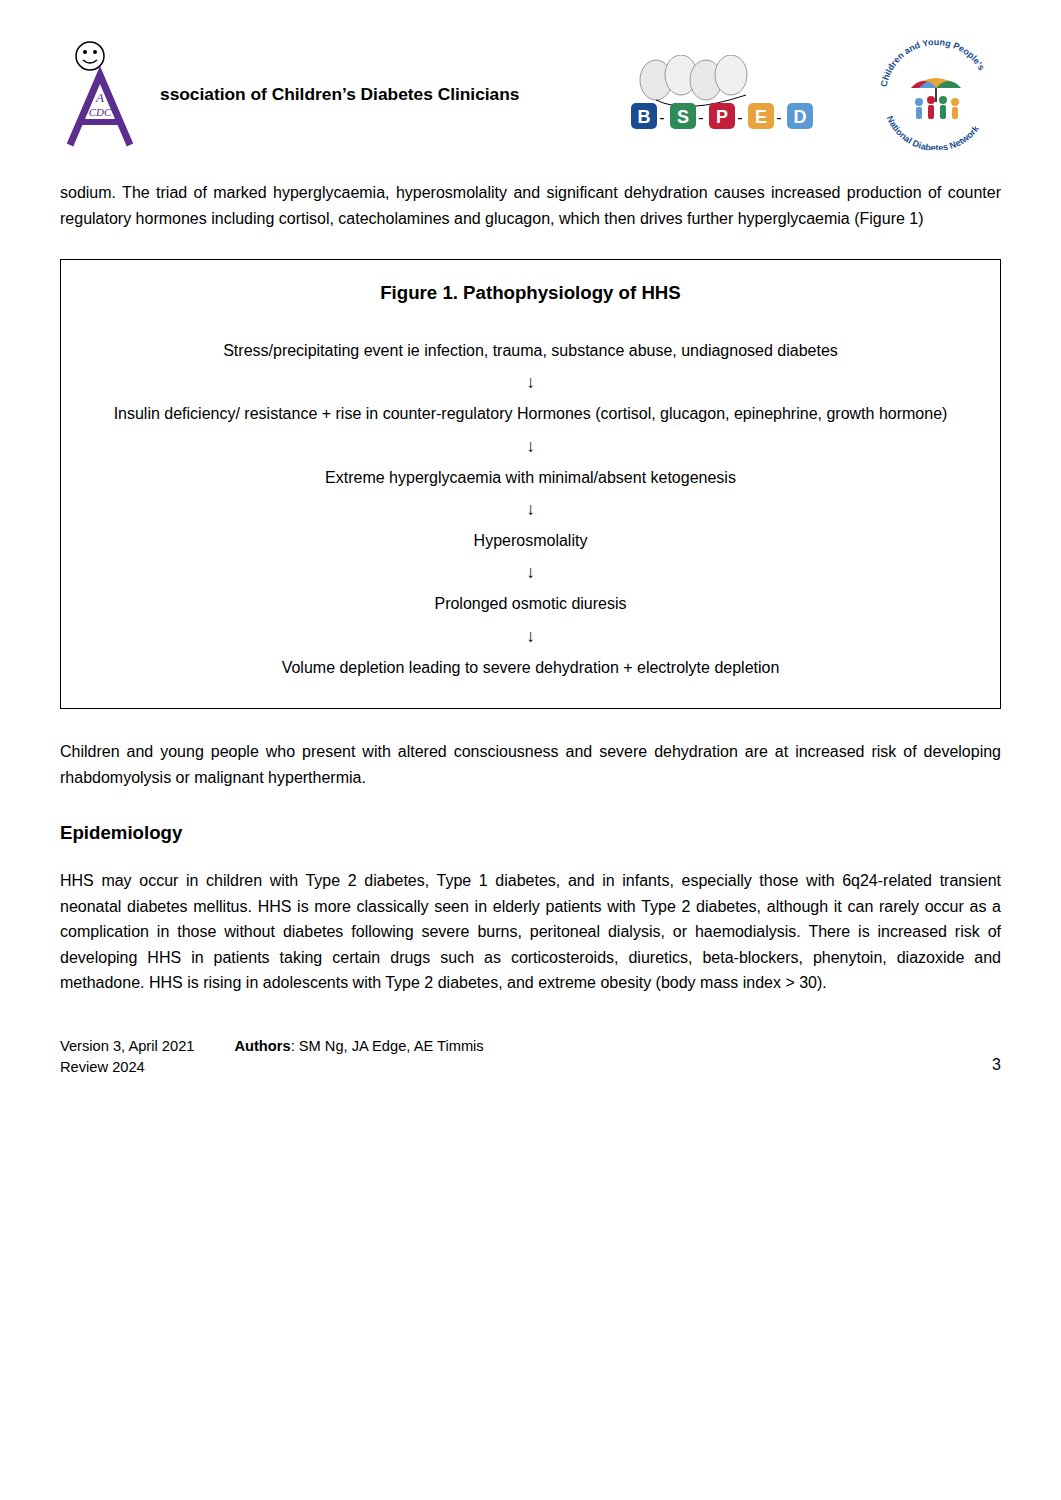A CDC
ssociation of Children’s Diabetes Clinicians
B - S - P - E - D Children and Young People's National Diabetes Network
sodium. The triad of marked hyperglycaemia, hyperosmolality and significant dehydration causes increased production of counter regulatory hormones including cortisol, catecholamines and glucagon, which then drives further hyperglycaemia (Figure 1)
Figure 1. Pathophysiology of HHS
Stress/precipitating event ie infection, trauma, substance abuse, undiagnosed diabetes ↓ Insulin deficiency/ resistance + rise in counter-regulatory Hormones (cortisol, glucagon, epinephrine, growth hormone) ↓ Extreme hyperglycaemia with minimal/absent ketogenesis ↓ Hyperosmolality ↓ Prolonged osmotic diuresis ↓ Volume depletion leading to severe dehydration + electrolyte depletion
Children and young people who present with altered consciousness and severe dehydration are at increased risk of developing rhabdomyolysis or malignant hyperthermia.
Epidemiology
HHS may occur in children with Type 2 diabetes, Type 1 diabetes, and in infants, especially those with 6q24-related transient neonatal diabetes mellitus. HHS is more classically seen in elderly patients with Type 2 diabetes, although it can rarely occur as a complication in those without diabetes following severe burns, peritoneal dialysis, or haemodialysis. There is increased risk of developing HHS in patients taking certain drugs such as corticosteroids, diuretics, beta-blockers, phenytoin, diazoxide and methadone. HHS is rising in adolescents with Type 2 diabetes, and extreme obesity (body mass index > 30).
Version 3, April 2021Authors: SM Ng, JA Edge, AE Timmis
Review 2024
3